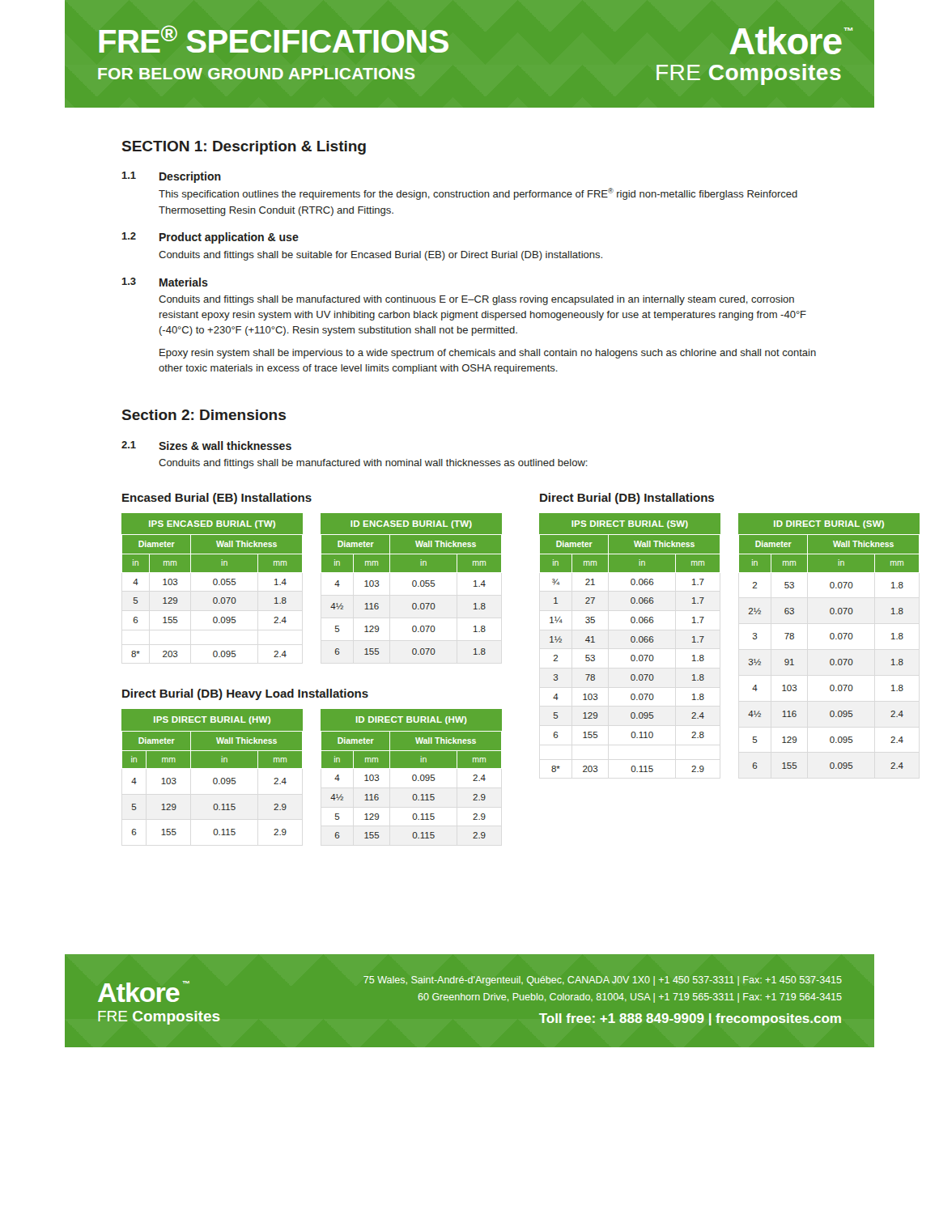FRE® SPECIFICATIONS
FOR BELOW GROUND APPLICATIONS
Atkore™
FRE Composites
SECTION 1: Description & Listing
1.1
Description
This specification outlines the requirements for the design, construction and performance of FRE® rigid non-metallic fiberglass Reinforced Thermosetting Resin Conduit (RTRC) and Fittings.
1.2
Product application & use
Conduits and fittings shall be suitable for Encased Burial (EB) or Direct Burial (DB) installations.
1.3
Materials
Conduits and fittings shall be manufactured with continuous E or E–CR glass roving encapsulated in an internally steam cured, corrosion resistant epoxy resin system with UV inhibiting carbon black pigment dispersed homogeneously for use at temperatures ranging from -40°F (-40°C) to +230°F (+110°C). Resin system substitution shall not be permitted.
Epoxy resin system shall be impervious to a wide spectrum of chemicals and shall contain no halogens such as chlorine and shall not contain other toxic materials in excess of trace level limits compliant with OSHA requirements.
Section 2: Dimensions
2.1
Sizes & wall thicknesses
Conduits and fittings shall be manufactured with nominal wall thicknesses as outlined below:
Encased Burial (EB) Installations
IPS ENCASED BURIAL (TW)
| Diameter | Wall Thickness |
| --- | --- |
| in | mm | in | mm |
| 4 | 103 | 0.055 | 1.4 |
| 5 | 129 | 0.070 | 1.8 |
| 6 | 155 | 0.095 | 2.4 |
| 8* | 203 | 0.095 | 2.4 |
ID ENCASED BURIAL (TW)
| Diameter | Wall Thickness |
| --- | --- |
| in | mm | in | mm |
| 4 | 103 | 0.055 | 1.4 |
| 4½ | 116 | 0.070 | 1.8 |
| 5 | 129 | 0.070 | 1.8 |
| 6 | 155 | 0.070 | 1.8 |
Direct Burial (DB) Heavy Load Installations
IPS DIRECT BURIAL (HW)
| Diameter | Wall Thickness |
| --- | --- |
| in | mm | in | mm |
| 4 | 103 | 0.095 | 2.4 |
| 5 | 129 | 0.115 | 2.9 |
| 6 | 155 | 0.115 | 2.9 |
ID DIRECT BURIAL (HW)
| Diameter | Wall Thickness |
| --- | --- |
| in | mm | in | mm |
| 4 | 103 | 0.095 | 2.4 |
| 4½ | 116 | 0.115 | 2.9 |
| 5 | 129 | 0.115 | 2.9 |
| 6 | 155 | 0.115 | 2.9 |
Direct Burial (DB) Installations
IPS DIRECT BURIAL (SW)
| Diameter | Wall Thickness |
| --- | --- |
| in | mm | in | mm |
| ¾ | 21 | 0.066 | 1.7 |
| 1 | 27 | 0.066 | 1.7 |
| 1¼ | 35 | 0.066 | 1.7 |
| 1½ | 41 | 0.066 | 1.7 |
| 2 | 53 | 0.070 | 1.8 |
| 3 | 78 | 0.070 | 1.8 |
| 4 | 103 | 0.070 | 1.8 |
| 5 | 129 | 0.095 | 2.4 |
| 6 | 155 | 0.110 | 2.8 |
| 8* | 203 | 0.115 | 2.9 |
ID DIRECT BURIAL (SW)
| Diameter | Wall Thickness |
| --- | --- |
| in | mm | in | mm |
| 2 | 53 | 0.070 | 1.8 |
| 2½ | 63 | 0.070 | 1.8 |
| 3 | 78 | 0.070 | 1.8 |
| 3½ | 91 | 0.070 | 1.8 |
| 4 | 103 | 0.070 | 1.8 |
| 4½ | 116 | 0.095 | 2.4 |
| 5 | 129 | 0.095 | 2.4 |
| 6 | 155 | 0.095 | 2.4 |
Atkore™
FRE Composites
75 Wales, Saint-André-d'Argenteuil, Québec, CANADA J0V 1X0 | +1 450 537-3311 | Fax: +1 450 537-3415
60 Greenhorn Drive, Pueblo, Colorado, 81004, USA | +1 719 565-3311 | Fax: +1 719 564-3415
Toll free: +1 888 849-9909 | frecomposites.com